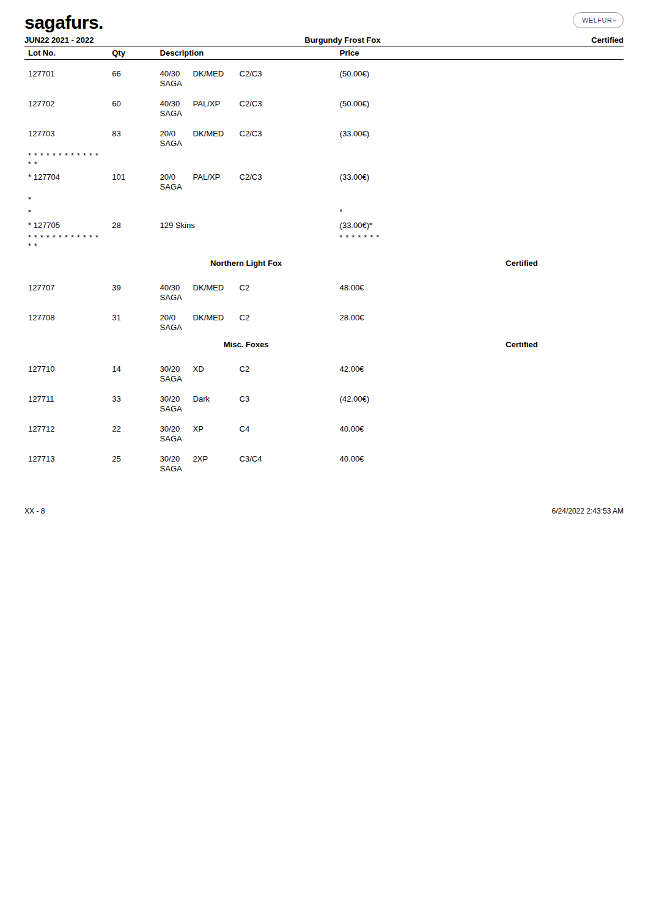WELFUR™
saga furs.
JUN22 2021 - 2022 Burgundy Frost Fox Certified
| Lot No. | Qty | Description | Price | |
| --- | --- | --- | --- | --- |
| 127701 | 66 | 40/30 DK/MED C2/C3 SAGA | (50.00€) | |
| 127702 | 60 | 40/30 PAL/XP C2/C3 SAGA | (50.00€) | |
| 127703 | 83 | 20/0 DK/MED C2/C3 SAGA | (33.00€) | |
| * * * * * * * * * * * * * * | | | | |
| * 127704 | 101 | 20/0 PAL/XP C2/C3 SAGA | (33.00€) | |
| * | | | | |
| * | | | * | |
| * 127705 | 28 | 129 Skins | (33.00€) * | |
| * * * * * * * * * * * * * * | | | * * * * * * * | |
| | | Northern Light Fox | | Certified |
| 127707 | 39 | 40/30 DK/MED C2 SAGA | 48.00€ | |
| 127708 | 31 | 20/0 DK/MED C2 SAGA | 28.00€ | |
| | | Misc. Foxes | | Certified |
| 127710 | 14 | 30/20 XD C2 SAGA | 42.00€ | |
| 127711 | 33 | 30/20 Dark C3 SAGA | (42.00€) | |
| 127712 | 22 | 30/20 XP C4 SAGA | 40.00€ | |
| 127713 | 25 | 30/20 2XP C3/C4 SAGA | 40.00€ | |
XX - 8 6/24/2022 2:43:53 AM